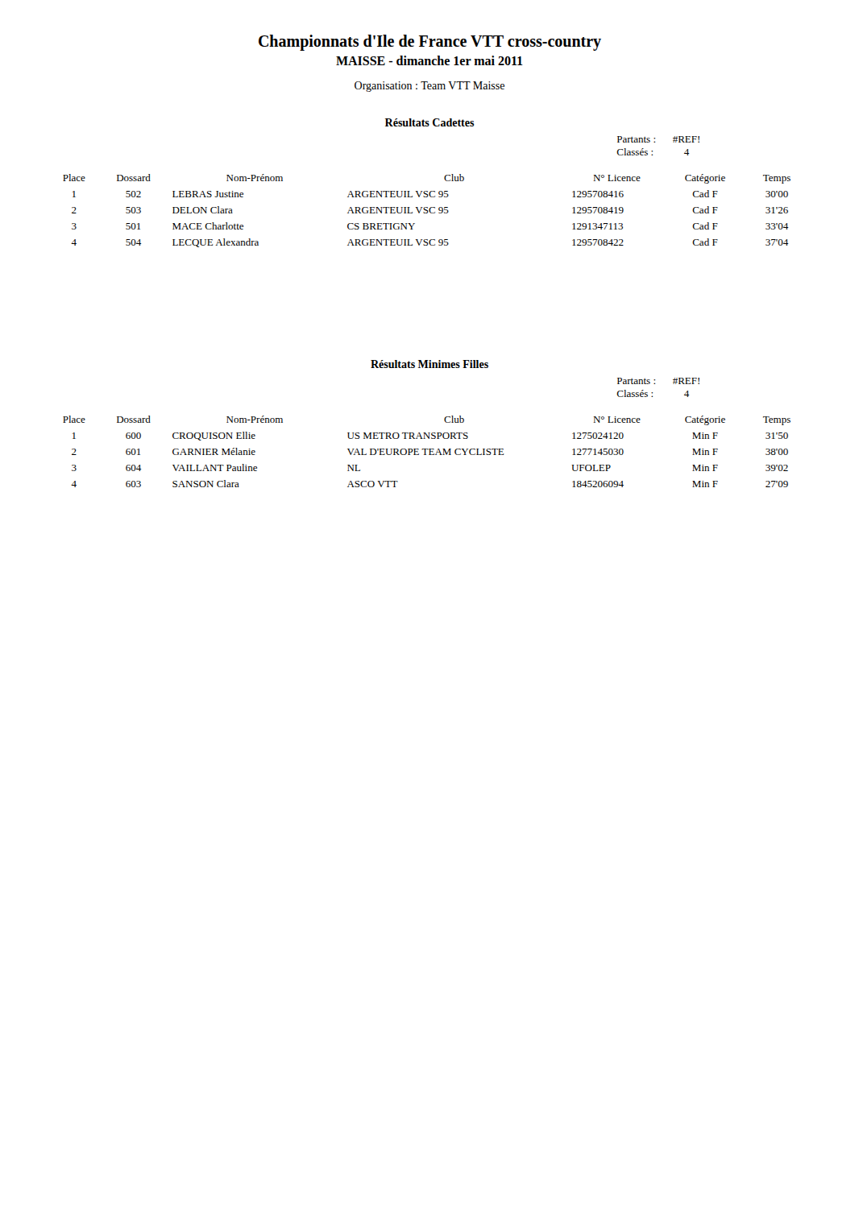Championnats d'Ile de France VTT cross-country
MAISSE - dimanche 1er mai 2011
Organisation : Team VTT Maisse
Résultats Cadettes
| Partants : | #REF! |
| Classés : | 4 |
| Place | Dossard | Nom-Prénom | Club | N° Licence | Catégorie | Temps |
| --- | --- | --- | --- | --- | --- | --- |
| 1 | 502 | LEBRAS Justine | ARGENTEUIL VSC 95 | 1295708416 | Cad F | 30'00 |
| 2 | 503 | DELON Clara | ARGENTEUIL VSC 95 | 1295708419 | Cad F | 31'26 |
| 3 | 501 | MACE Charlotte | CS BRETIGNY | 1291347113 | Cad F | 33'04 |
| 4 | 504 | LECQUE Alexandra | ARGENTEUIL VSC 95 | 1295708422 | Cad F | 37'04 |
Résultats Minimes Filles
| Partants : | #REF! |
| Classés : | 4 |
| Place | Dossard | Nom-Prénom | Club | N° Licence | Catégorie | Temps |
| --- | --- | --- | --- | --- | --- | --- |
| 1 | 600 | CROQUISON Ellie | US METRO TRANSPORTS | 1275024120 | Min F | 31'50 |
| 2 | 601 | GARNIER Mélanie | VAL D'EUROPE TEAM CYCLISTE | 1277145030 | Min F | 38'00 |
| 3 | 604 | VAILLANT Pauline | NL | UFOLEP | Min F | 39'02 |
| 4 | 603 | SANSON Clara | ASCO VTT | 1845206094 | Min F | 27'09 |